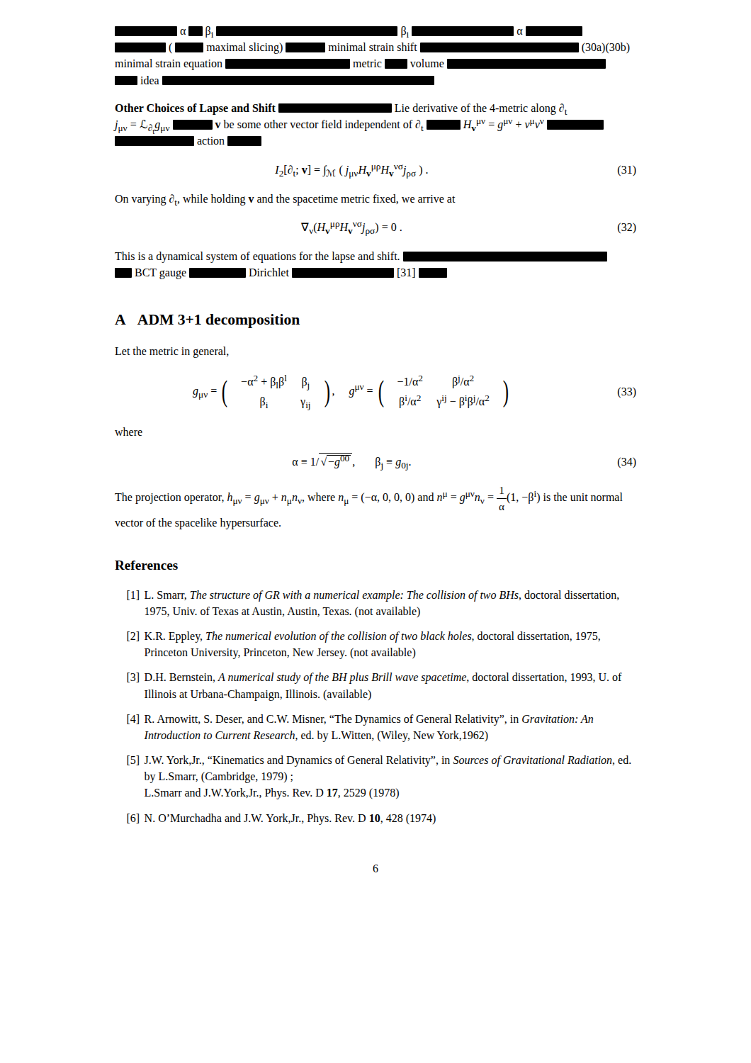α βi βi α
( maximal slicing) minimal strain shift (30a)(30b)
minimal strain equation metric volume
idea
Other Choices of Lapse and Shift Lie derivative of the 4-metric along ∂t
jμν = ℒ∂tgμν v be some other vector field independent of ∂t Hvμν = gμν + vμvν
action
I2[∂t; v] = ∫ℳ ( jμνHvμρHvνσjρσ ) .
(31)
On varying ∂t, while holding v and the spacetime metric fixed, we arrive at
∇ν(HvμρHvνσjρσ) = 0 .
(32)
This is a dynamical system of equations for the lapse and shift.
BCT gauge Dirichlet [31]
A ADM 3+1 decomposition
Let the metric in general,
gμν = (
| −α 2 + β l β l | β j |
| β i | γ ij |
), gμν = (
| −1/α 2 | β j /α 2 |
| β i /α 2 | γ ij − β i β j /α 2 |
)
(33)
where
α ≡ 1/√−g00, βj ≡ g0j.
(34)
The projection operator, hμν = gμν + nμnν, where nμ = (−α, 0, 0, 0) and nμ = gμνnν = 1 α(1, −βi) is the unit normal vector of the spacelike hypersurface.
References
L. Smarr, The structure of GR with a numerical example: The collision of two BHs, doctoral dissertation, 1975, Univ. of Texas at Austin, Austin, Texas. (not available)
K.R. Eppley, The numerical evolution of the collision of two black holes, doctoral dissertation, 1975, Princeton University, Princeton, New Jersey. (not available)
D.H. Bernstein, A numerical study of the BH plus Brill wave spacetime, doctoral dissertation, 1993, U. of Illinois at Urbana-Champaign, Illinois. (available)
R. Arnowitt, S. Deser, and C.W. Misner, “The Dynamics of General Relativity”, in Gravitation: An Introduction to Current Research, ed. by L.Witten, (Wiley, New York,1962)
J.W. York,Jr., “Kinematics and Dynamics of General Relativity”, in Sources of Gravitational Radiation, ed. by L.Smarr, (Cambridge, 1979) ;
L.Smarr and J.W.York,Jr., Phys. Rev. D 17, 2529 (1978)
N. O’Murchadha and J.W. York,Jr., Phys. Rev. D 10, 428 (1974)
6